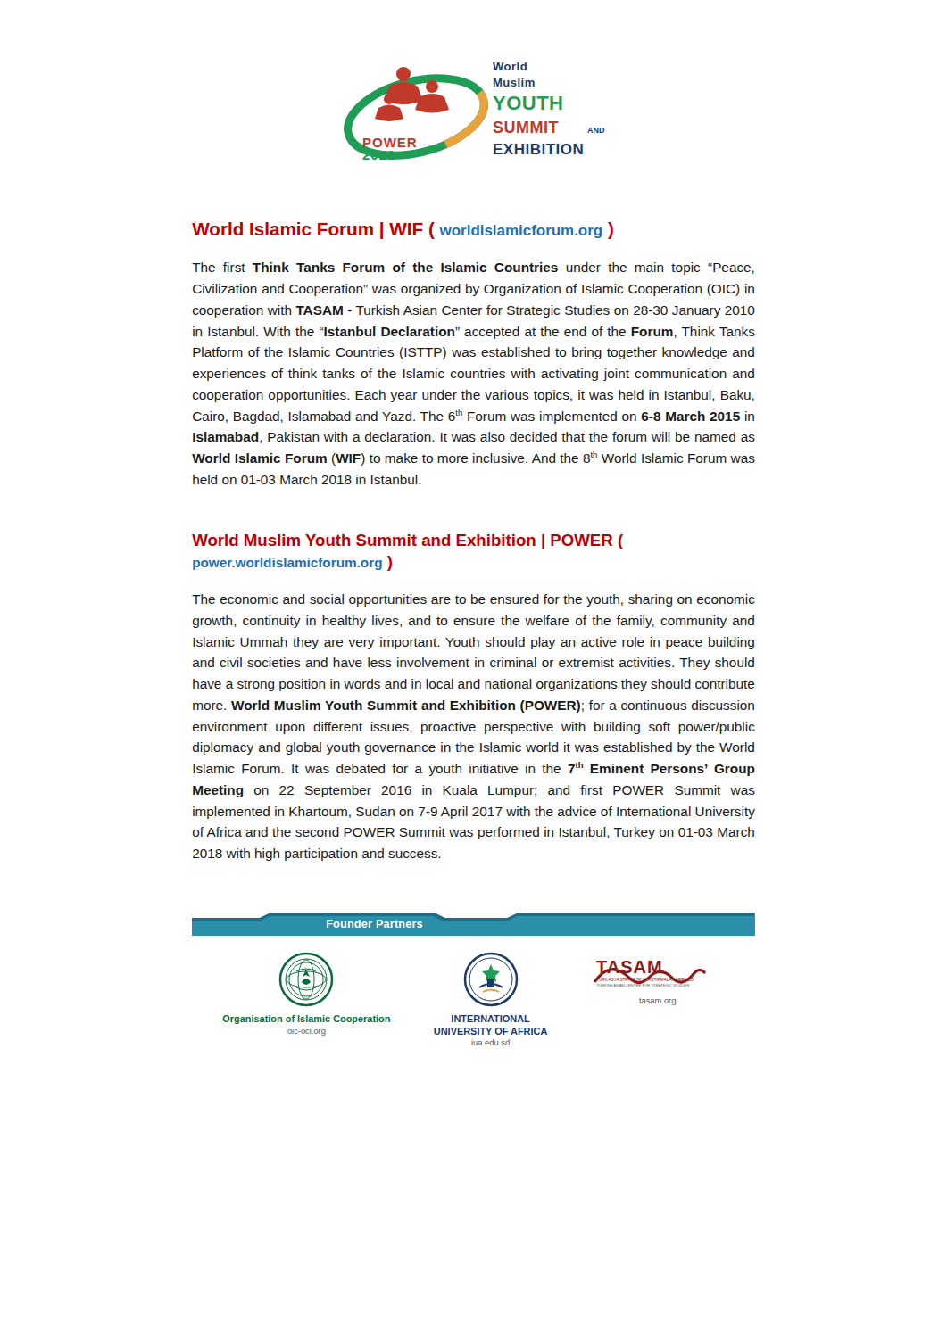POWER 2022 World Muslim YOUTH SUMMIT AND EXHIBITION
World Islamic Forum | WIF ( worldislamicforum.org )
The first Think Tanks Forum of the Islamic Countries under the main topic “Peace, Civilization and Cooperation” was organized by Organization of Islamic Cooperation (OIC) in cooperation with TASAM - Turkish Asian Center for Strategic Studies on 28-30 January 2010 in Istanbul. With the “Istanbul Declaration” accepted at the end of the Forum, Think Tanks Platform of the Islamic Countries (ISTTP) was established to bring together knowledge and experiences of think tanks of the Islamic countries with activating joint communication and cooperation opportunities. Each year under the various topics, it was held in Istanbul, Baku, Cairo, Bagdad, Islamabad and Yazd. The 6th Forum was implemented on 6-8 March 2015 in Islamabad, Pakistan with a declaration. It was also decided that the forum will be named as World Islamic Forum (WIF) to make to more inclusive. And the 8th World Islamic Forum was held on 01-03 March 2018 in Istanbul.
World Muslim Youth Summit and Exhibition | POWER ( power.worldislamicforum.org )
The economic and social opportunities are to be ensured for the youth, sharing on economic growth, continuity in healthy lives, and to ensure the welfare of the family, community and Islamic Ummah they are very important. Youth should play an active role in peace building and civil societies and have less involvement in criminal or extremist activities. They should have a strong position in words and in local and national organizations they should contribute more. World Muslim Youth Summit and Exhibition (POWER); for a continuous discussion environment upon different issues, proactive perspective with building soft power/public diplomacy and global youth governance in the Islamic world it was established by the World Islamic Forum. It was debated for a youth initiative in the 7th Eminent Persons’ Group Meeting on 22 September 2016 in Kuala Lumpur; and first POWER Summit was implemented in Khartoum, Sudan on 7-9 April 2017 with the advice of International University of Africa and the second POWER Summit was performed in Istanbul, Turkey on 01-03 March 2018 with high participation and success.
Founder Partners
Organisation of Islamic Cooperation oic-oci.org
INTERNATIONAL
UNIVERSITY OF AFRICA iua.edu.sd
TASAM TÜRK ASYA STRATEJİK ARAŞTIRMALAR MERKEZİ TURKISH ASIAN CENTER FOR STRATEGIC STUDIES tasam.org